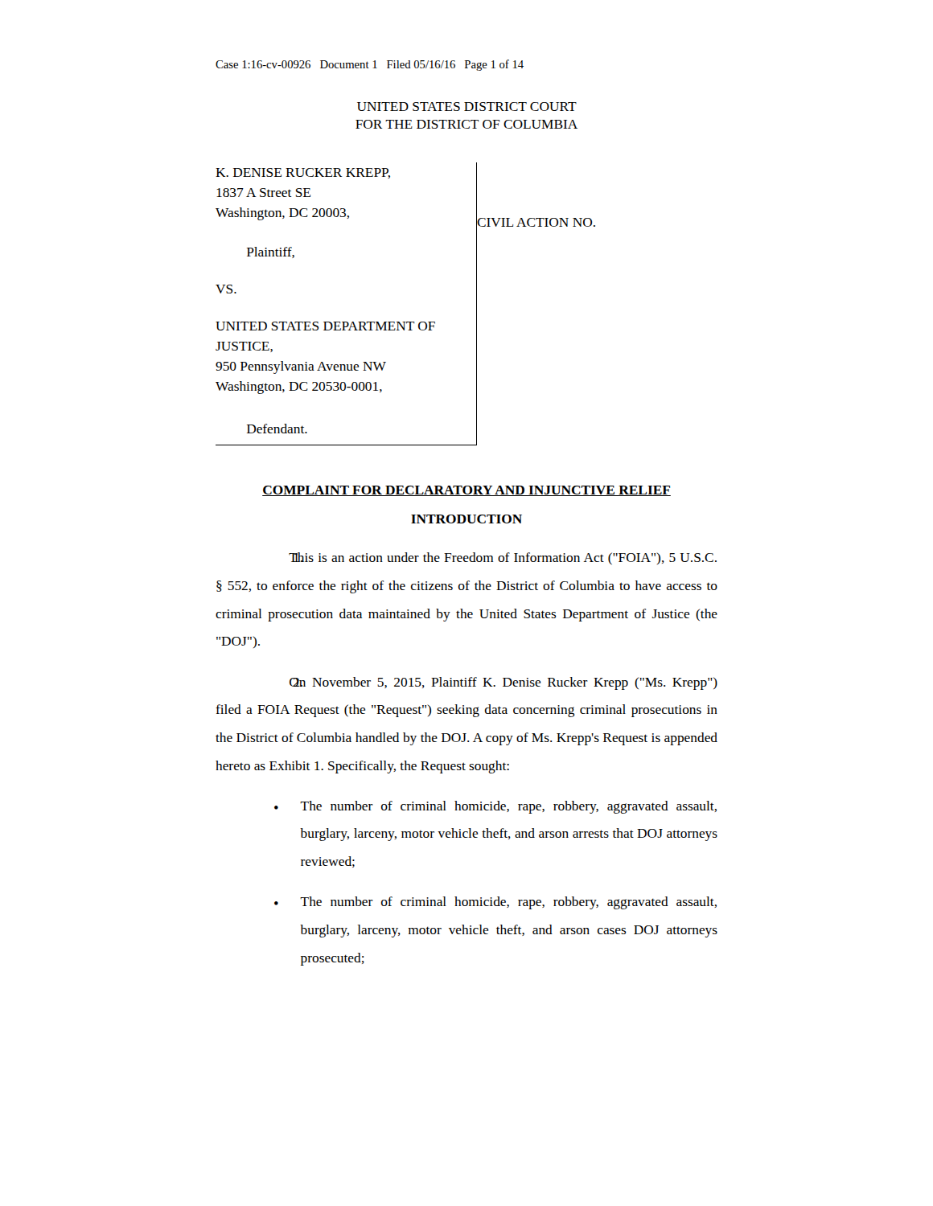Case 1:16-cv-00926 Document 1 Filed 05/16/16 Page 1 of 14
UNITED STATES DISTRICT COURT
FOR THE DISTRICT OF COLUMBIA
| K. DENISE RUCKER KREPP, 1837 A Street SE Washington, DC 20003, Plaintiff, VS. UNITED STATES DEPARTMENT OF JUSTICE, 950 Pennsylvania Avenue NW Washington, DC 20530-0001, Defendant. | CIVIL ACTION NO. |
COMPLAINT FOR DECLARATORY AND INJUNCTIVE RELIEF
INTRODUCTION
1. This is an action under the Freedom of Information Act ("FOIA"), 5 U.S.C. § 552, to enforce the right of the citizens of the District of Columbia to have access to criminal prosecution data maintained by the United States Department of Justice (the "DOJ").
2. On November 5, 2015, Plaintiff K. Denise Rucker Krepp ("Ms. Krepp") filed a FOIA Request (the "Request") seeking data concerning criminal prosecutions in the District of Columbia handled by the DOJ. A copy of Ms. Krepp's Request is appended hereto as Exhibit 1. Specifically, the Request sought:
The number of criminal homicide, rape, robbery, aggravated assault, burglary, larceny, motor vehicle theft, and arson arrests that DOJ attorneys reviewed;
The number of criminal homicide, rape, robbery, aggravated assault, burglary, larceny, motor vehicle theft, and arson cases DOJ attorneys prosecuted;